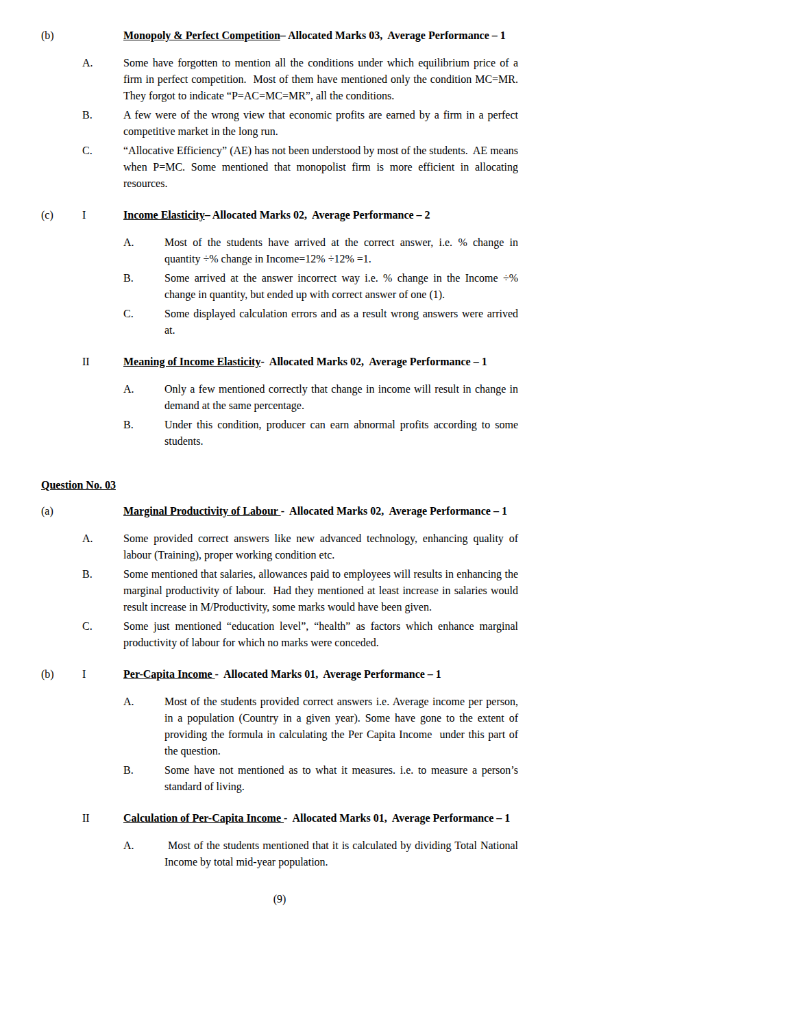(b)
Monopoly & Perfect Competition– Allocated Marks 03, Average Performance – 1
A.
Some have forgotten to mention all the conditions under which equilibrium price of a firm in perfect competition. Most of them have mentioned only the condition MC=MR. They forgot to indicate “P=AC=MC=MR”, all the conditions.
B.
A few were of the wrong view that economic profits are earned by a firm in a perfect competitive market in the long run.
C.
“Allocative Efficiency” (AE) has not been understood by most of the students. AE means when P=MC. Some mentioned that monopolist firm is more efficient in allocating resources.
(c)
I
Income Elasticity– Allocated Marks 02, Average Performance – 2
A.
Most of the students have arrived at the correct answer, i.e. % change in quantity ÷% change in Income=12% ÷12% =1.
B.
Some arrived at the answer incorrect way i.e. % change in the Income ÷% change in quantity, but ended up with correct answer of one (1).
C.
Some displayed calculation errors and as a result wrong answers were arrived at.
II
Meaning of Income Elasticity- Allocated Marks 02, Average Performance – 1
A.
Only a few mentioned correctly that change in income will result in change in demand at the same percentage.
B.
Under this condition, producer can earn abnormal profits according to some students.
Question No. 03
(a)
Marginal Productivity of Labour - Allocated Marks 02, Average Performance – 1
A.
Some provided correct answers like new advanced technology, enhancing quality of labour (Training), proper working condition etc.
B.
Some mentioned that salaries, allowances paid to employees will results in enhancing the marginal productivity of labour. Had they mentioned at least increase in salaries would result increase in M/Productivity, some marks would have been given.
C.
Some just mentioned “education level”, “health” as factors which enhance marginal productivity of labour for which no marks were conceded.
(b)
I
Per-Capita Income - Allocated Marks 01, Average Performance – 1
A.
Most of the students provided correct answers i.e. Average income per person, in a population (Country in a given year). Some have gone to the extent of providing the formula in calculating the Per Capita Income under this part of the question.
B.
Some have not mentioned as to what it measures. i.e. to measure a person’s standard of living.
II
Calculation of Per-Capita Income - Allocated Marks 01, Average Performance – 1
A.
Most of the students mentioned that it is calculated by dividing Total National Income by total mid-year population.
(9)